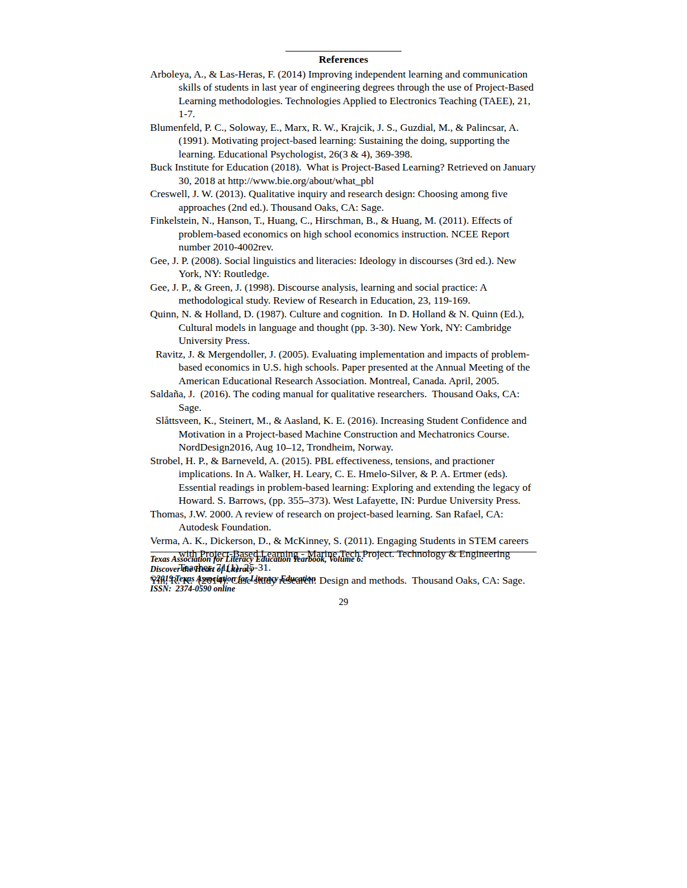References
Arboleya, A., & Las-Heras, F. (2014) Improving independent learning and communication skills of students in last year of engineering degrees through the use of Project-Based Learning methodologies. Technologies Applied to Electronics Teaching (TAEE), 21, 1-7.
Blumenfeld, P. C., Soloway, E., Marx, R. W., Krajcik, J. S., Guzdial, M., & Palincsar, A. (1991). Motivating project-based learning: Sustaining the doing, supporting the learning. Educational Psychologist, 26(3 & 4), 369-398.
Buck Institute for Education (2018). What is Project-Based Learning? Retrieved on January 30, 2018 at http://www.bie.org/about/what_pbl
Creswell, J. W. (2013). Qualitative inquiry and research design: Choosing among five approaches (2nd ed.). Thousand Oaks, CA: Sage.
Finkelstein, N., Hanson, T., Huang, C., Hirschman, B., & Huang, M. (2011). Effects of problem-based economics on high school economics instruction. NCEE Report number 2010-4002rev.
Gee, J. P. (2008). Social linguistics and literacies: Ideology in discourses (3rd ed.). New York, NY: Routledge.
Gee, J. P., & Green, J. (1998). Discourse analysis, learning and social practice: A methodological study. Review of Research in Education, 23, 119-169.
Quinn, N. & Holland, D. (1987). Culture and cognition. In D. Holland & N. Quinn (Ed.), Cultural models in language and thought (pp. 3-30). New York, NY: Cambridge University Press.
Ravitz, J. & Mergendoller, J. (2005). Evaluating implementation and impacts of problem-based economics in U.S. high schools. Paper presented at the Annual Meeting of the American Educational Research Association. Montreal, Canada. April, 2005.
Saldaña, J. (2016). The coding manual for qualitative researchers. Thousand Oaks, CA: Sage.
Slåttsveen, K., Steinert, M., & Aasland, K. E. (2016). Increasing Student Confidence and Motivation in a Project-based Machine Construction and Mechatronics Course. NordDesign2016, Aug 10–12, Trondheim, Norway.
Strobel, H. P., & Barneveld, A. (2015). PBL effectiveness, tensions, and practioner implications. In A. Walker, H. Leary, C. E. Hmelo-Silver, & P. A. Ertmer (eds). Essential readings in problem-based learning: Exploring and extending the legacy of Howard. S. Barrows, (pp. 355–373). West Lafayette, IN: Purdue University Press.
Thomas, J.W. 2000. A review of research on project-based learning. San Rafael, CA: Autodesk Foundation.
Verma, A. K., Dickerson, D., & McKinney, S. (2011). Engaging Students in STEM careers with Project-Based Learning - Marine Tech Project. Technology & Engineering Teacher, 71(1), 25-31.
Yin, R. K. (2014). Case study research: Design and methods. Thousand Oaks, CA: Sage.
Texas Association for Literacy Education Yearbook, Volume 6:
Discover the Heart of Literacy
©2019 Texas Association for Literacy Education
ISSN: 2374-0590 online
29